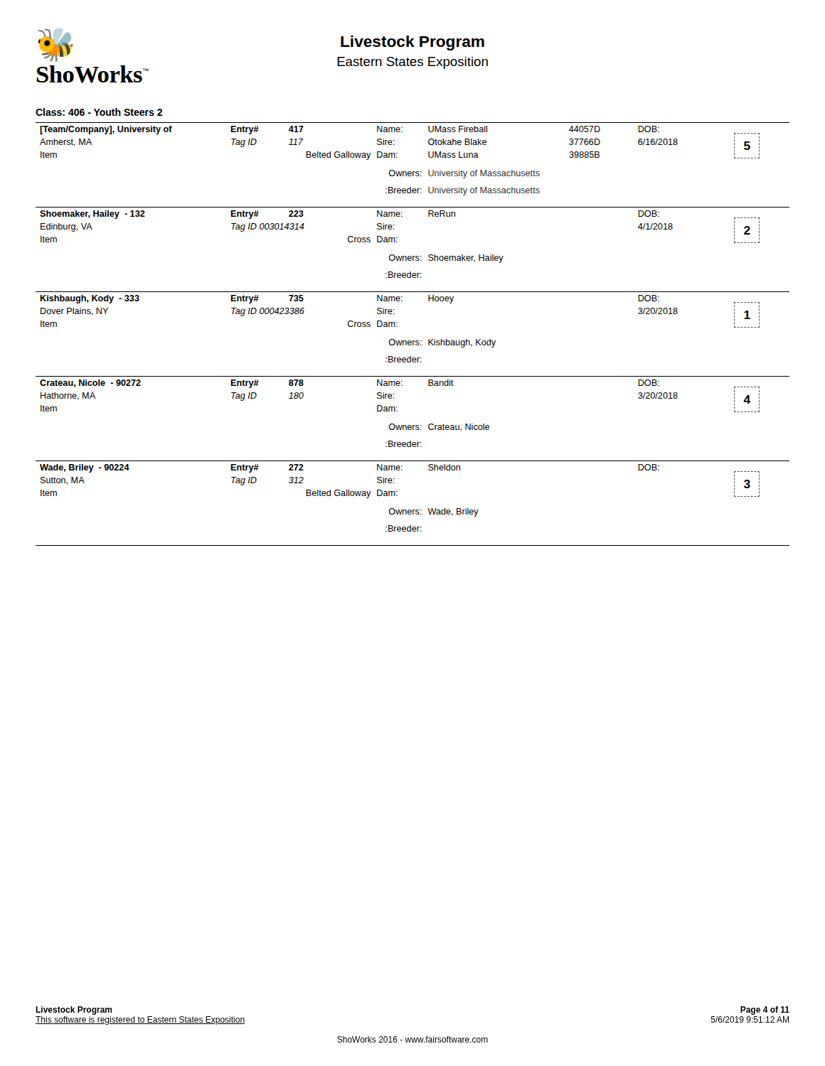🐝ShoWorks™
Livestock Program
Eastern States Exposition
Class: 406 - Youth Steers 2
| / [Team/Company], University of / Entry# / 417 / Name: / UMass Fireball / 44057D / DOB: / 5 / / Amherst, MA / Tag ID / 117 / Sire: / Otokahe Blake / 37766D / 6/16/2018 / / Item / Belted Galloway / Dam: / UMass Luna / 39885B / / / / / / Owners: / University of Massachusetts / / / / / / :Breeder: / University of Massachusetts / / / |
| / Shoemaker, Hailey - 132 / Entry# / 223 / Name: / ReRun / / DOB: / 2 / / Edinburg, VA / Tag ID 003014314 / Sire: / / / 4/1/2018 / / Item / Cross / Dam: / / / / / / / / Owners: / Shoemaker, Hailey / / / / / / :Breeder: / / / / |
| / Kishbaugh, Kody - 333 / Entry# / 735 / Name: / Hooey / / DOB: / 1 / / Dover Plains, NY / Tag ID 000423386 / Sire: / / / 3/20/2018 / / Item / Cross / Dam: / / / / / / / / Owners: / Kishbaugh, Kody / / / / / / :Breeder: / / / / |
| / Crateau, Nicole - 90272 / Entry# / 878 / Name: / Bandit / / DOB: / 4 / / Hathorne, MA / Tag ID / 180 / Sire: / / / 3/20/2018 / / Item / / Dam: / / / / / / / / Owners: / Crateau, Nicole / / / / / / :Breeder: / / / / |
| / Wade, Briley - 90224 / Entry# / 272 / Name: / Sheldon / / DOB: / 3 / / Sutton, MA / Tag ID / 312 / Sire: / / / / / Item / Belted Galloway / Dam: / / / / / / / / Owners: / Wade, Briley / / / / / / :Breeder: / / / / |
Livestock Program
Page 4 of 11
This software is registered to Eastern States Exposition
5/6/2019 9:51:12 AM
ShoWorks 2016 - www.fairsoftware.com